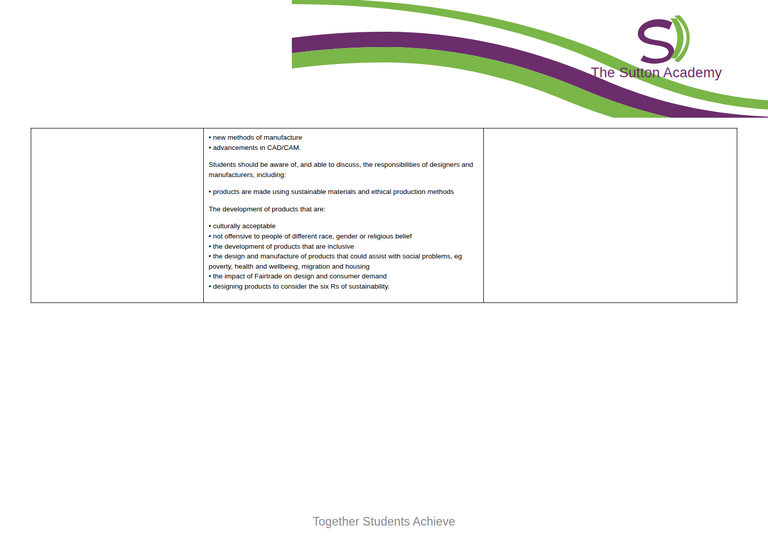The Sutton Academy
| | • new methods of manufacture • advancements in CAD/CAM. Students should be aware of, and able to discuss, the responsibilities of designers and manufacturers, including: • products are made using sustainable materials and ethical production methods The development of products that are: • culturally acceptable • not offensive to people of different race, gender or religious belief • the development of products that are inclusive • the design and manufacture of products that could assist with social problems, eg poverty, health and wellbeing, migration and housing • the impact of Fairtrade on design and consumer demand • designing products to consider the six Rs of sustainability. | |
Together Students Achieve